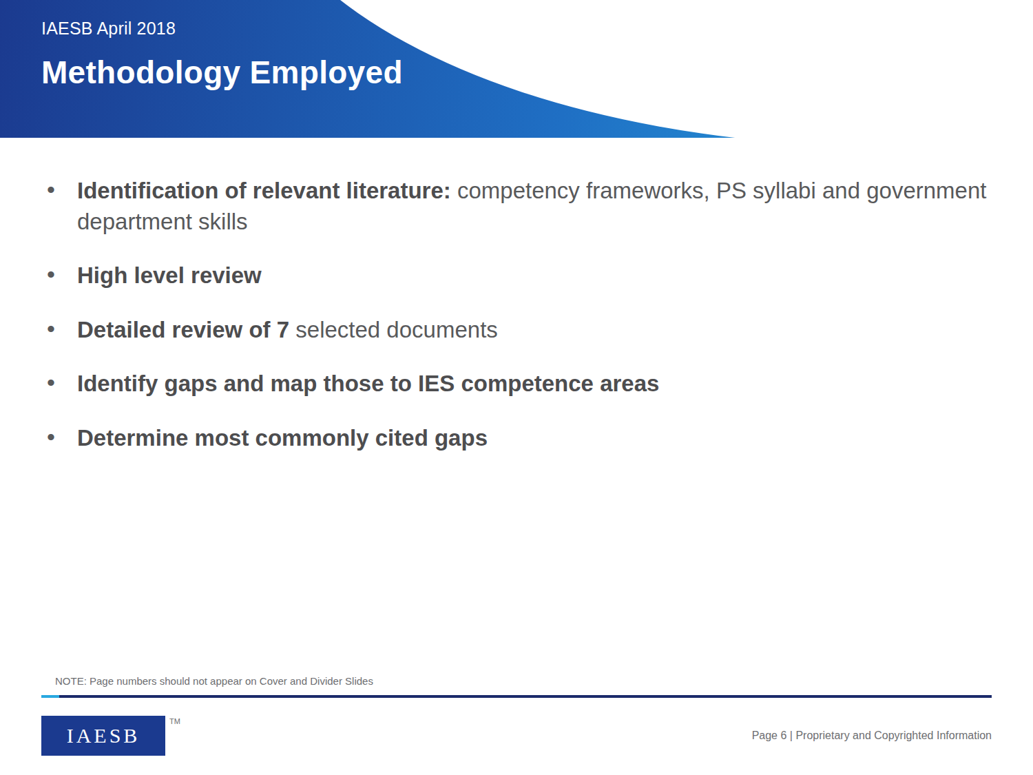IAESB April 2018
Methodology Employed
Identification of relevant literature: competency frameworks, PS syllabi and government department skills
High level review
Detailed review of 7 selected documents
Identify gaps and map those to IES competence areas
Determine most commonly cited gaps
NOTE: Page numbers should not appear on Cover and Divider Slides
IAESB
TM
Page 6 | Proprietary and Copyrighted Information